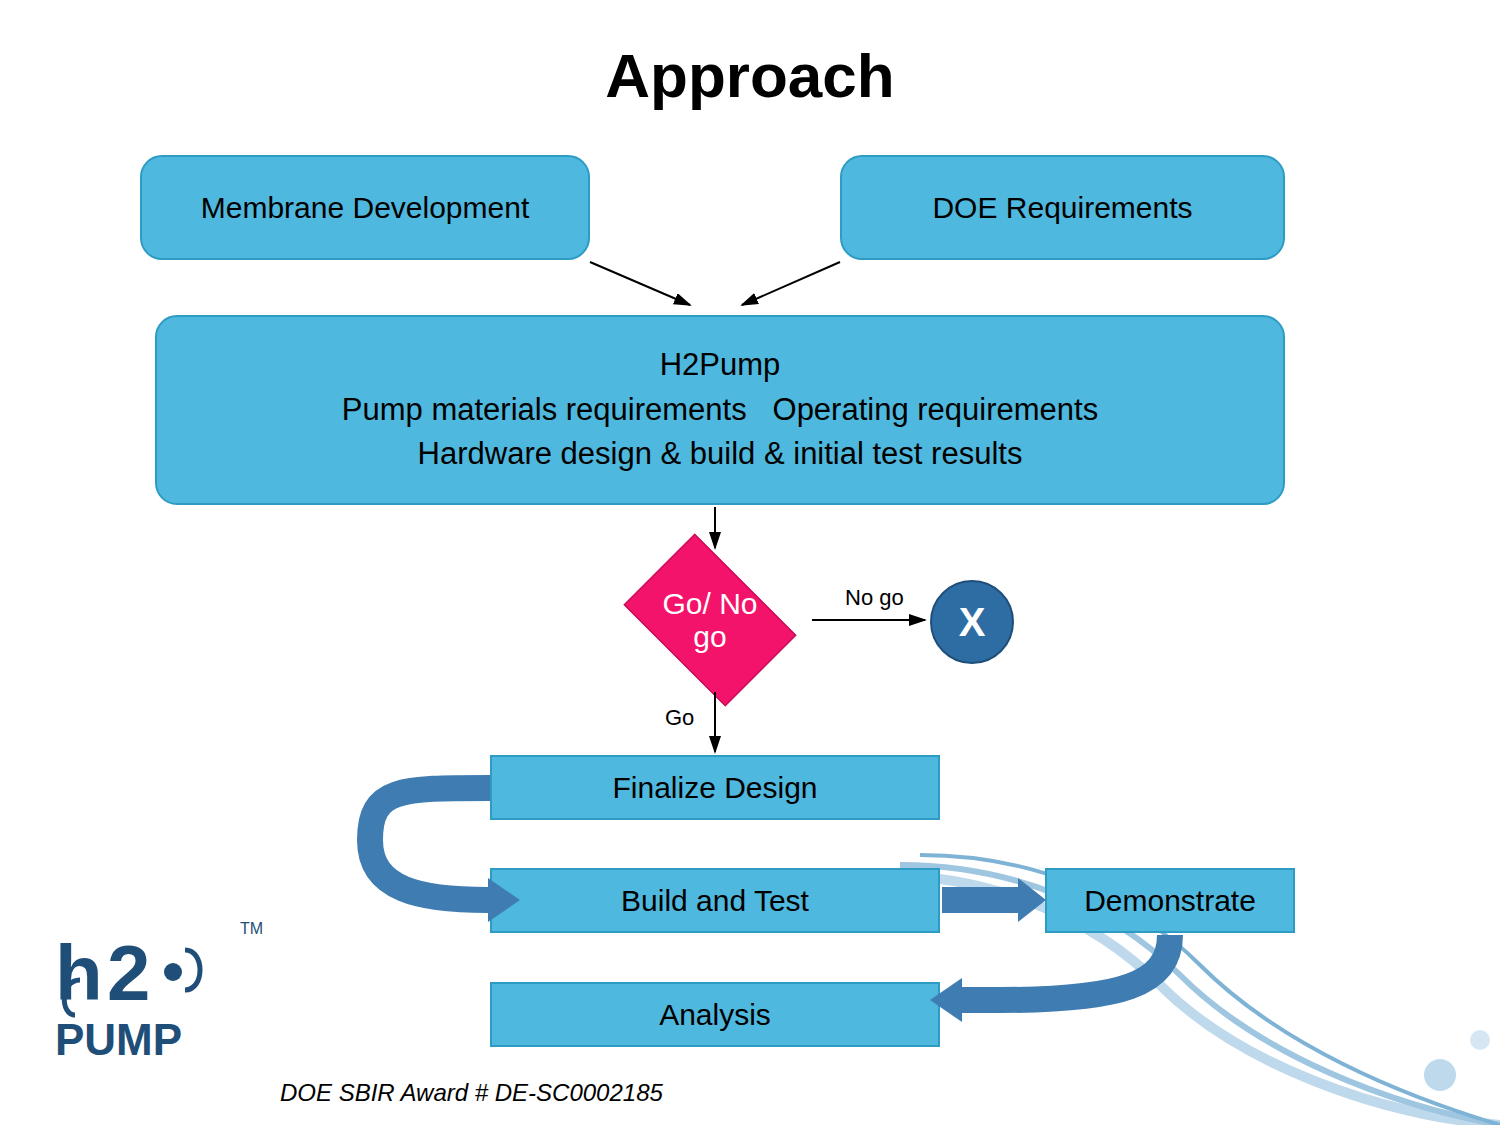Approach
Membrane Development
DOE Requirements
H2Pump
Pump materials requirements Operating requirements
Hardware design & build & initial test results
Go/ No
go
X
No go Go
Finalize Design
Build and Test
Analysis
Demonstrate
h 2 PUMP TM
DOE SBIR Award # DE-SC0002185